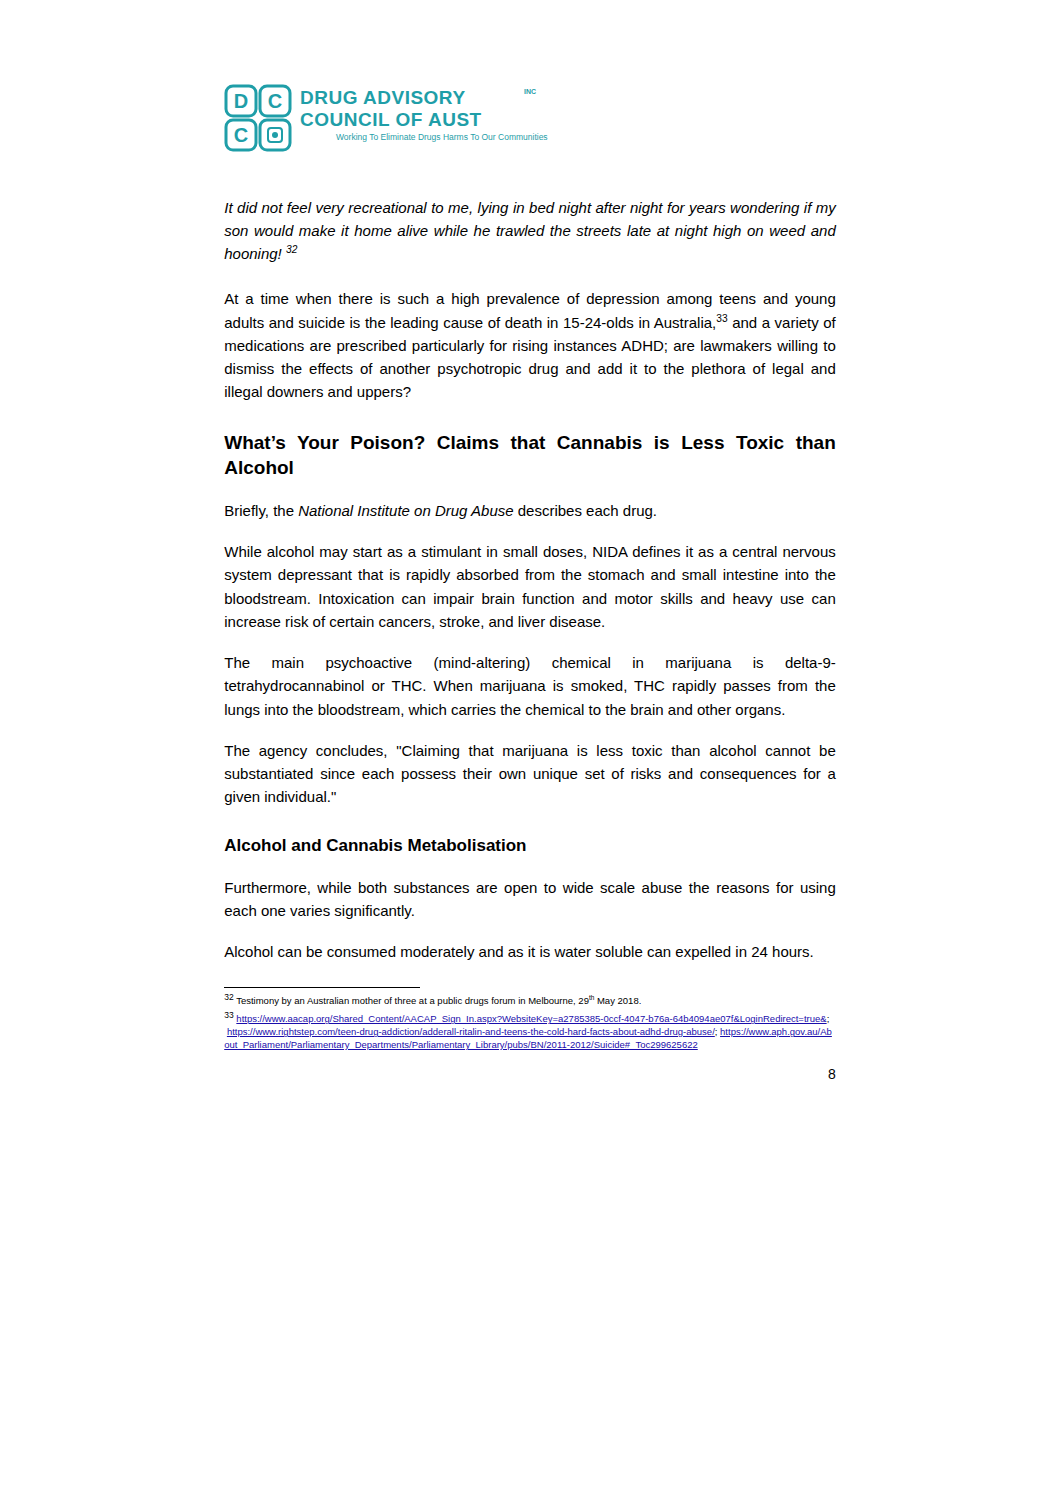D C C DRUG ADVISORY INC COUNCIL OF AUST Working To Eliminate Drugs Harms To Our Communities
It did not feel very recreational to me, lying in bed night after night for years wondering if my son would make it home alive while he trawled the streets late at night high on weed and hooning! 32
At a time when there is such a high prevalence of depression among teens and young adults and suicide is the leading cause of death in 15-24-olds in Australia,33 and a variety of medications are prescribed particularly for rising instances ADHD; are lawmakers willing to dismiss the effects of another psychotropic drug and add it to the plethora of legal and illegal downers and uppers?
What’s Your Poison? Claims that Cannabis is Less Toxic than Alcohol
Briefly, the National Institute on Drug Abuse describes each drug.
While alcohol may start as a stimulant in small doses, NIDA defines it as a central nervous system depressant that is rapidly absorbed from the stomach and small intestine into the bloodstream. Intoxication can impair brain function and motor skills and heavy use can increase risk of certain cancers, stroke, and liver disease.
The main psychoactive (mind-altering) chemical in marijuana is delta-9-tetrahydrocannabinol or THC. When marijuana is smoked, THC rapidly passes from the lungs into the bloodstream, which carries the chemical to the brain and other organs.
The agency concludes, "Claiming that marijuana is less toxic than alcohol cannot be substantiated since each possess their own unique set of risks and consequences for a given individual."
Alcohol and Cannabis Metabolisation
Furthermore, while both substances are open to wide scale abuse the reasons for using each one varies significantly.
Alcohol can be consumed moderately and as it is water soluble can expelled in 24 hours.
32 Testimony by an Australian mother of three at a public drugs forum in Melbourne, 29th May 2018.
33 https://www.aacap.org/Shared_Content/AACAP_Sign_In.aspx?WebsiteKey=a2785385-0ccf-4047-b76a-64b4094ae07f&LoginRedirect=true&; https://www.rightstep.com/teen-drug-addiction/adderall-ritalin-and-teens-the-cold-hard-facts-about-adhd-drug-abuse/; https://www.aph.gov.au/About_Parliament/Parliamentary_Departments/Parliamentary_Library/pubs/BN/2011-2012/Suicide#_Toc299625622
8